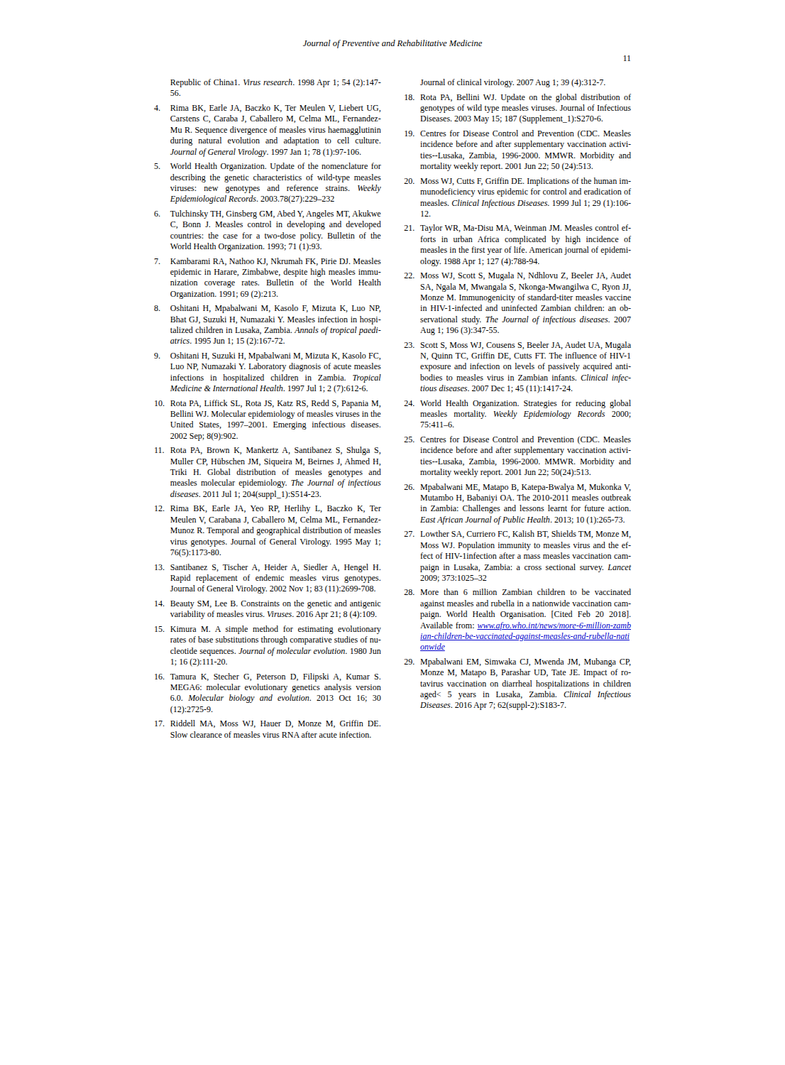Journal of Preventive and Rehabilitative Medicine
11
Republic of China1. Virus research. 1998 Apr 1; 54 (2):147-56.
4. Rima BK, Earle JA, Baczko K, Ter Meulen V, Liebert UG, Carstens C, Caraba J, Caballero M, Celma ML, Fernandez-Mu R. Sequence divergence of measles virus haemagglutinin during natural evolution and adaptation to cell culture. Journal of General Virology. 1997 Jan 1; 78 (1):97-106.
5. World Health Organization. Update of the nomenclature for describing the genetic characteristics of wild-type measles viruses: new genotypes and reference strains. Weekly Epidemiological Records. 2003.78(27):229–232
6. Tulchinsky TH, Ginsberg GM, Abed Y, Angeles MT, Akukwe C, Bonn J. Measles control in developing and developed countries: the case for a two-dose policy. Bulletin of the World Health Organization. 1993; 71 (1):93.
7. Kambarami RA, Nathoo KJ, Nkrumah FK, Pirie DJ. Measles epidemic in Harare, Zimbabwe, despite high measles immunization coverage rates. Bulletin of the World Health Organization. 1991; 69 (2):213.
8. Oshitani H, Mpabalwani M, Kasolo F, Mizuta K, Luo NP, Bhat GJ, Suzuki H, Numazaki Y. Measles infection in hospitalized children in Lusaka, Zambia. Annals of tropical paediatrics. 1995 Jun 1; 15 (2):167-72.
9. Oshitani H, Suzuki H, Mpabalwani M, Mizuta K, Kasolo FC, Luo NP, Numazaki Y. Laboratory diagnosis of acute measles infections in hospitalized children in Zambia. Tropical Medicine & International Health. 1997 Jul 1; 2 (7):612-6.
10. Rota PA, Liffick SL, Rota JS, Katz RS, Redd S, Papania M, Bellini WJ. Molecular epidemiology of measles viruses in the United States, 1997–2001. Emerging infectious diseases. 2002 Sep; 8(9):902.
11. Rota PA, Brown K, Mankertz A, Santibanez S, Shulga S, Muller CP, Hübschen JM, Siqueira M, Beirnes J, Ahmed H, Triki H. Global distribution of measles genotypes and measles molecular epidemiology. The Journal of infectious diseases. 2011 Jul 1; 204(suppl_1):S514-23.
12. Rima BK, Earle JA, Yeo RP, Herlihy L, Baczko K, Ter Meulen V, Carabana J, Caballero M, Celma ML, Fernandez-Munoz R. Temporal and geographical distribution of measles virus genotypes. Journal of General Virology. 1995 May 1; 76(5):1173-80.
13. Santibanez S, Tischer A, Heider A, Siedler A, Hengel H. Rapid replacement of endemic measles virus genotypes. Journal of General Virology. 2002 Nov 1; 83 (11):2699-708.
14. Beauty SM, Lee B. Constraints on the genetic and antigenic variability of measles virus. Viruses. 2016 Apr 21; 8 (4):109.
15. Kimura M. A simple method for estimating evolutionary rates of base substitutions through comparative studies of nucleotide sequences. Journal of molecular evolution. 1980 Jun 1; 16 (2):111-20.
16. Tamura K, Stecher G, Peterson D, Filipski A, Kumar S. MEGA6: molecular evolutionary genetics analysis version 6.0. Molecular biology and evolution. 2013 Oct 16; 30 (12):2725-9.
17. Riddell MA, Moss WJ, Hauer D, Monze M, Griffin DE. Slow clearance of measles virus RNA after acute infection.
Journal of clinical virology. 2007 Aug 1; 39 (4):312-7.
18. Rota PA, Bellini WJ. Update on the global distribution of genotypes of wild type measles viruses. Journal of Infectious Diseases. 2003 May 15; 187 (Supplement_1):S270-6.
19. Centres for Disease Control and Prevention (CDC. Measles incidence before and after supplementary vaccination activities--Lusaka, Zambia, 1996-2000. MMWR. Morbidity and mortality weekly report. 2001 Jun 22; 50 (24):513.
20. Moss WJ, Cutts F, Griffin DE. Implications of the human immunodeficiency virus epidemic for control and eradication of measles. Clinical Infectious Diseases. 1999 Jul 1; 29 (1):106-12.
21. Taylor WR, Ma-Disu MA, Weinman JM. Measles control efforts in urban Africa complicated by high incidence of measles in the first year of life. American journal of epidemiology. 1988 Apr 1; 127 (4):788-94.
22. Moss WJ, Scott S, Mugala N, Ndhlovu Z, Beeler JA, Audet SA, Ngala M, Mwangala S, Nkonga-Mwangilwa C, Ryon JJ, Monze M. Immunogenicity of standard-titer measles vaccine in HIV-1-infected and uninfected Zambian children: an observational study. The Journal of infectious diseases. 2007 Aug 1; 196 (3):347-55.
23. Scott S, Moss WJ, Cousens S, Beeler JA, Audet UA, Mugala N, Quinn TC, Griffin DE, Cutts FT. The influence of HIV-1 exposure and infection on levels of passively acquired antibodies to measles virus in Zambian infants. Clinical infectious diseases. 2007 Dec 1; 45 (11):1417-24.
24. World Health Organization. Strategies for reducing global measles mortality. Weekly Epidemiology Records 2000; 75:411–6.
25. Centres for Disease Control and Prevention (CDC. Measles incidence before and after supplementary vaccination activities--Lusaka, Zambia, 1996-2000. MMWR. Morbidity and mortality weekly report. 2001 Jun 22; 50(24):513.
26. Mpabalwani ME, Matapo B, Katepa-Bwalya M, Mukonka V, Mutambo H, Babaniyi OA. The 2010-2011 measles outbreak in Zambia: Challenges and lessons learnt for future action. East African Journal of Public Health. 2013; 10 (1):265-73.
27. Lowther SA, Curriero FC, Kalish BT, Shields TM, Monze M, Moss WJ. Population immunity to measles virus and the effect of HIV-1infection after a mass measles vaccination campaign in Lusaka, Zambia: a cross sectional survey. Lancet 2009; 373:1025–32
28. More than 6 million Zambian children to be vaccinated against measles and rubella in a nationwide vaccination campaign. World Health Organisation. [Cited Feb 20 2018]. Available from: www.afro.who.int/news/more-6-million-zambian-children-be-vaccinated-against-measles-and-rubella-nationwide
29. Mpabalwani EM, Simwaka CJ, Mwenda JM, Mubanga CP, Monze M, Matapo B, Parashar UD, Tate JE. Impact of rotavirus vaccination on diarrheal hospitalizations in children aged< 5 years in Lusaka, Zambia. Clinical Infectious Diseases. 2016 Apr 7; 62(suppl-2):S183-7.